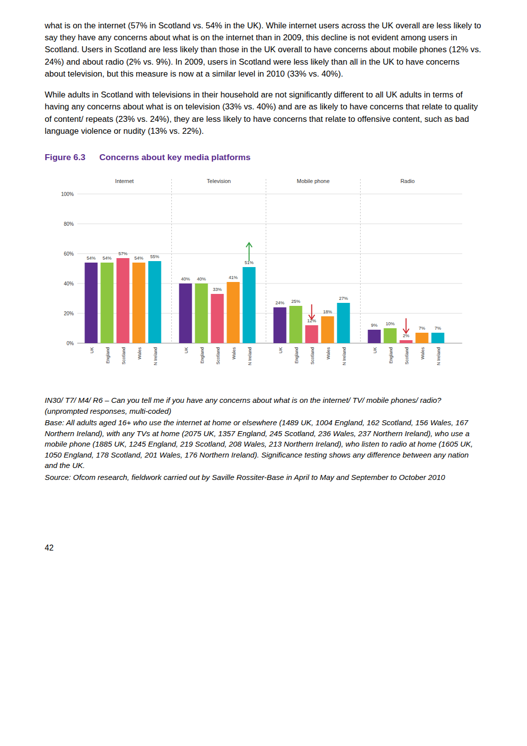what is on the internet (57% in Scotland vs. 54% in the UK). While internet users across the UK overall are less likely to say they have any concerns about what is on the internet than in 2009, this decline is not evident among users in Scotland. Users in Scotland are less likely than those in the UK overall to have concerns about mobile phones (12% vs. 24%) and about radio (2% vs. 9%). In 2009, users in Scotland were less likely than all in the UK to have concerns about television, but this measure is now at a similar level in 2010 (33% vs. 40%).
While adults in Scotland with televisions in their household are not significantly different to all UK adults in terms of having any concerns about what is on television (33% vs. 40%) and are as likely to have concerns that relate to quality of content/ repeats (23% vs. 24%), they are less likely to have concerns that relate to offensive content, such as bad language violence or nudity (13% vs. 22%).
Figure 6.3 Concerns about key media platforms
Internet Television Mobile phone Radio 100% 80% 60% 40% 20% 0% 54% 54% 57% 54% 55% 40% 40% 33% 41% 51% 24% 25% 12% 18% 27% 9% 10% 2% 7% 7% UK England Scotland Wales N Ireland UK England Scotland Wales N Ireland UK England Scotland Wales N Ireland UK England Scotland Wales N Ireland
IN30/ T7/ M4/ R6 – Can you tell me if you have any concerns about what is on the internet/ TV/ mobile phones/ radio? (unprompted responses, multi-coded)
Base: All adults aged 16+ who use the internet at home or elsewhere (1489 UK, 1004 England, 162 Scotland, 156 Wales, 167 Northern Ireland), with any TVs at home (2075 UK, 1357 England, 245 Scotland, 236 Wales, 237 Northern Ireland), who use a mobile phone (1885 UK, 1245 England, 219 Scotland, 208 Wales, 213 Northern Ireland), who listen to radio at home (1605 UK, 1050 England, 178 Scotland, 201 Wales, 176 Northern Ireland). Significance testing shows any difference between any nation and the UK.
Source: Ofcom research, fieldwork carried out by Saville Rossiter-Base in April to May and September to October 2010
42